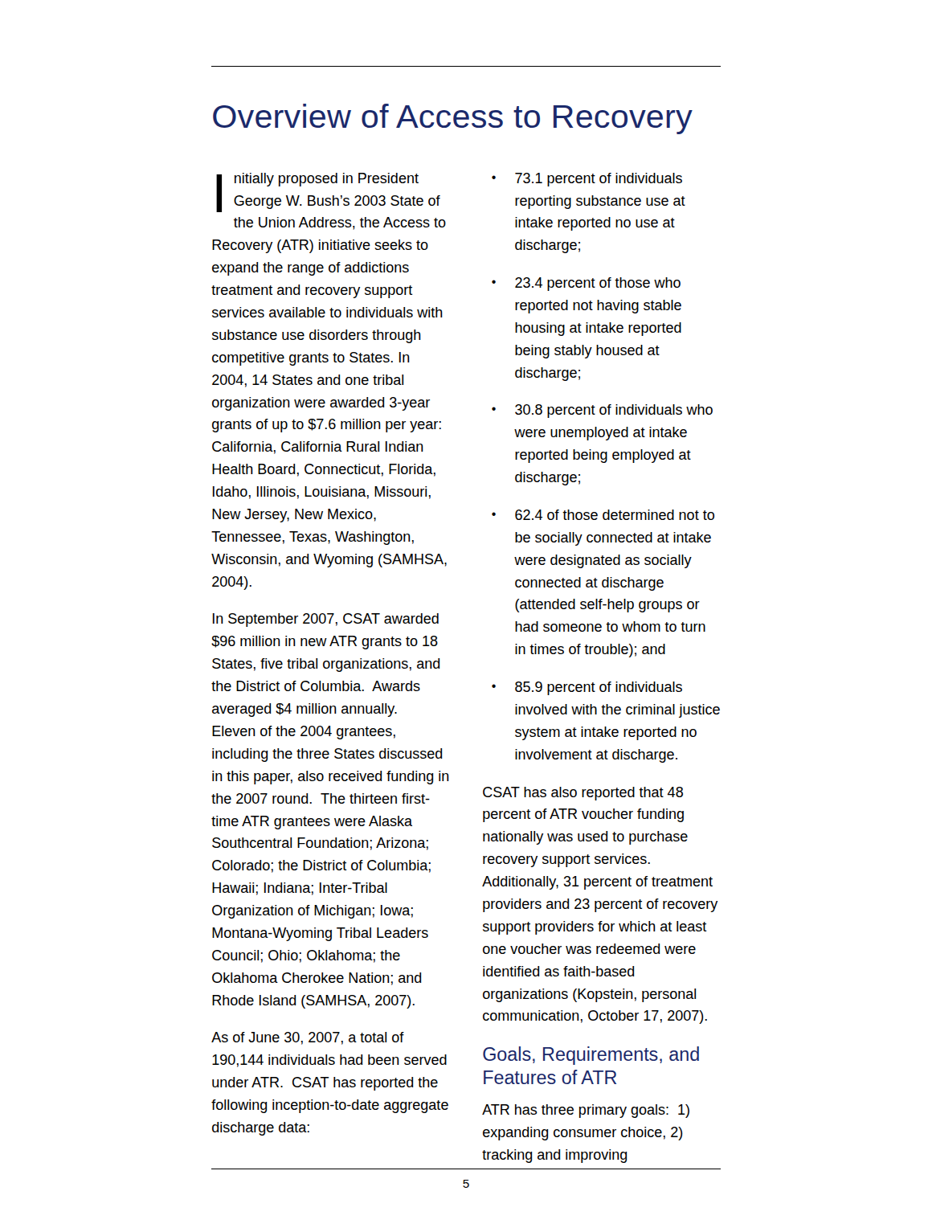Overview of Access to Recovery
Initially proposed in President George W. Bush’s 2003 State of the Union Address, the Access to Recovery (ATR) initiative seeks to expand the range of addictions treatment and recovery support services available to individuals with substance use disorders through competitive grants to States. In 2004, 14 States and one tribal organization were awarded 3-year grants of up to $7.6 million per year: California, California Rural Indian Health Board, Connecticut, Florida, Idaho, Illinois, Louisiana, Missouri, New Jersey, New Mexico, Tennessee, Texas, Washington, Wisconsin, and Wyoming (SAMHSA, 2004).
In September 2007, CSAT awarded $96 million in new ATR grants to 18 States, five tribal organizations, and the District of Columbia. Awards averaged $4 million annually. Eleven of the 2004 grantees, including the three States discussed in this paper, also received funding in the 2007 round. The thirteen first-time ATR grantees were Alaska Southcentral Foundation; Arizona; Colorado; the District of Columbia; Hawaii; Indiana; Inter-Tribal Organization of Michigan; Iowa; Montana-Wyoming Tribal Leaders Council; Ohio; Oklahoma; the Oklahoma Cherokee Nation; and Rhode Island (SAMHSA, 2007).
As of June 30, 2007, a total of 190,144 individuals had been served under ATR. CSAT has reported the following inception-to-date aggregate discharge data:
73.1 percent of individuals reporting substance use at intake reported no use at discharge;
23.4 percent of those who reported not having stable housing at intake reported being stably housed at discharge;
30.8 percent of individuals who were unemployed at intake reported being employed at discharge;
62.4 of those determined not to be socially connected at intake were designated as socially connected at discharge (attended self-help groups or had someone to whom to turn in times of trouble); and
85.9 percent of individuals involved with the criminal justice system at intake reported no involvement at discharge.
CSAT has also reported that 48 percent of ATR voucher funding nationally was used to purchase recovery support services. Additionally, 31 percent of treatment providers and 23 percent of recovery support providers for which at least one voucher was redeemed were identified as faith-based organizations (Kopstein, personal communication, October 17, 2007).
Goals, Requirements, and Features of ATR
ATR has three primary goals: 1) expanding consumer choice, 2) tracking and improving
5